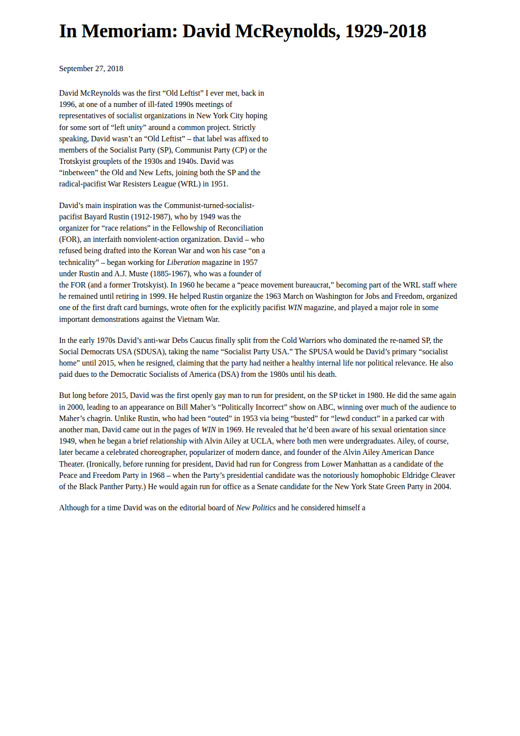In Memoriam: David McReynolds, 1929-2018
September 27, 2018
David McReynolds was the first “Old Leftist” I ever met, back in 1996, at one of a number of ill-fated 1990s meetings of representatives of socialist organizations in New York City hoping for some sort of “left unity” around a common project. Strictly speaking, David wasn’t an “Old Leftist” – that label was affixed to members of the Socialist Party (SP), Communist Party (CP) or the Trotskyist grouplets of the 1930s and 1940s. David was “inbetween” the Old and New Lefts, joining both the SP and the radical-pacifist War Resisters League (WRL) in 1951.
David’s main inspiration was the Communist-turned-socialist-pacifist Bayard Rustin (1912-1987), who by 1949 was the organizer for “race relations” in the Fellowship of Reconciliation (FOR), an interfaith nonviolent-action organization. David – who refused being drafted into the Korean War and won his case “on a technicality” – began working for Liberation magazine in 1957 under Rustin and A.J. Muste (1885-1967), who was a founder of the FOR (and a former Trotskyist). In 1960 he became a “peace movement bureaucrat,” becoming part of the WRL staff where he remained until retiring in 1999. He helped Rustin organize the 1963 March on Washington for Jobs and Freedom, organized one of the first draft card burnings, wrote often for the explicitly pacifist WIN magazine, and played a major role in some important demonstrations against the Vietnam War.
In the early 1970s David’s anti-war Debs Caucus finally split from the Cold Warriors who dominated the re-named SP, the Social Democrats USA (SDUSA), taking the name “Socialist Party USA.” The SPUSA would be David’s primary “socialist home” until 2015, when he resigned, claiming that the party had neither a healthy internal life nor political relevance. He also paid dues to the Democratic Socialists of America (DSA) from the 1980s until his death.
But long before 2015, David was the first openly gay man to run for president, on the SP ticket in 1980. He did the same again in 2000, leading to an appearance on Bill Maher’s “Politically Incorrect” show on ABC, winning over much of the audience to Maher’s chagrin. Unlike Rustin, who had been “outed” in 1953 via being “busted” for “lewd conduct” in a parked car with another man, David came out in the pages of WIN in 1969. He revealed that he’d been aware of his sexual orientation since 1949, when he began a brief relationship with Alvin Ailey at UCLA, where both men were undergraduates. Ailey, of course, later became a celebrated choreographer, popularizer of modern dance, and founder of the Alvin Ailey American Dance Theater. (Ironically, before running for president, David had run for Congress from Lower Manhattan as a candidate of the Peace and Freedom Party in 1968 – when the Party’s presidential candidate was the notoriously homophobic Eldridge Cleaver of the Black Panther Party.) He would again run for office as a Senate candidate for the New York State Green Party in 2004.
Although for a time David was on the editorial board of New Politics and he considered himself a